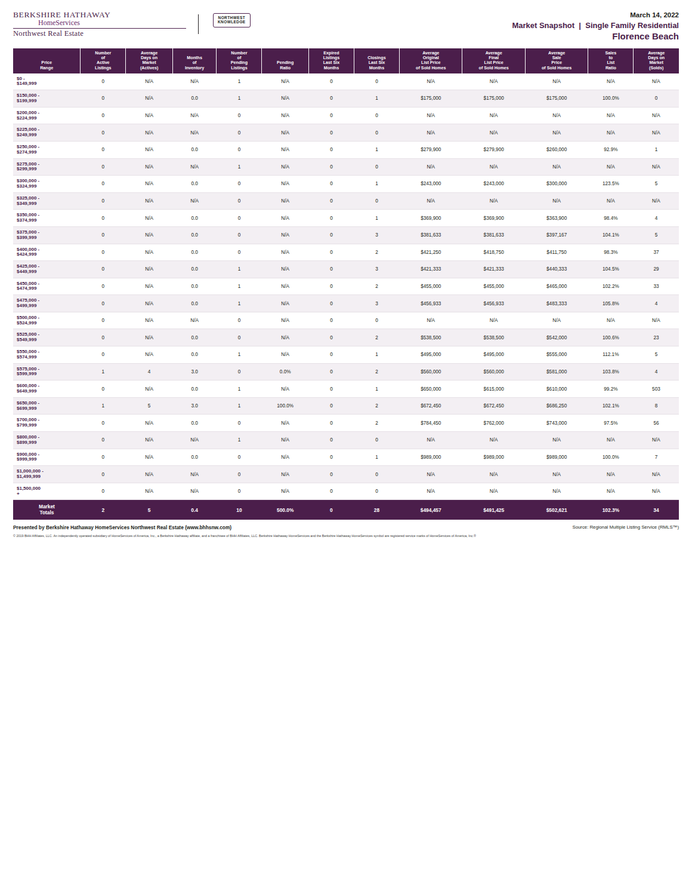BERKSHIRE HATHAWAY
HomeServices
Northwest Real Estate
NORTHWEST
KNOWLEDGE
March 14, 2022
Market Snapshot | Single Family Residential
Florence Beach
| Price Range | Number of Active Listings | Average Days on Market (Actives) | Months of Inventory | Number of Pending Listings | Pending Ratio | Expired Listings Last Six Months | Closings Last Six Months | Average Original List Price of Sold Homes | Average Final List Price of Sold Homes | Average Sale Price of Sold Homes | Sales to List Ratio | Average Days on Market (Solds) |
| --- | --- | --- | --- | --- | --- | --- | --- | --- | --- | --- | --- | --- |
| $0 - $149,999 | 0 | N/A | N/A | 1 | N/A | 0 | 0 | N/A | N/A | N/A | N/A | N/A |
| $150,000 - $199,999 | 0 | N/A | 0.0 | 1 | N/A | 0 | 1 | $175,000 | $175,000 | $175,000 | 100.0% | 0 |
| $200,000 - $224,999 | 0 | N/A | N/A | 0 | N/A | 0 | 0 | N/A | N/A | N/A | N/A | N/A |
| $225,000 - $249,999 | 0 | N/A | N/A | 0 | N/A | 0 | 0 | N/A | N/A | N/A | N/A | N/A |
| $250,000 - $274,999 | 0 | N/A | 0.0 | 0 | N/A | 0 | 1 | $279,900 | $279,900 | $260,000 | 92.9% | 1 |
| $275,000 - $299,999 | 0 | N/A | N/A | 1 | N/A | 0 | 0 | N/A | N/A | N/A | N/A | N/A |
| $300,000 - $324,999 | 0 | N/A | 0.0 | 0 | N/A | 0 | 1 | $243,000 | $243,000 | $300,000 | 123.5% | 5 |
| $325,000 - $349,999 | 0 | N/A | N/A | 0 | N/A | 0 | 0 | N/A | N/A | N/A | N/A | N/A |
| $350,000 - $374,999 | 0 | N/A | 0.0 | 0 | N/A | 0 | 1 | $369,900 | $369,900 | $363,900 | 98.4% | 4 |
| $375,000 - $399,999 | 0 | N/A | 0.0 | 0 | N/A | 0 | 3 | $381,633 | $381,633 | $397,167 | 104.1% | 5 |
| $400,000 - $424,999 | 0 | N/A | 0.0 | 0 | N/A | 0 | 2 | $421,250 | $418,750 | $411,750 | 98.3% | 37 |
| $425,000 - $449,999 | 0 | N/A | 0.0 | 1 | N/A | 0 | 3 | $421,333 | $421,333 | $440,333 | 104.5% | 29 |
| $450,000 - $474,999 | 0 | N/A | 0.0 | 1 | N/A | 0 | 2 | $455,000 | $455,000 | $465,000 | 102.2% | 33 |
| $475,000 - $499,999 | 0 | N/A | 0.0 | 1 | N/A | 0 | 3 | $456,933 | $456,933 | $483,333 | 105.8% | 4 |
| $500,000 - $524,999 | 0 | N/A | N/A | 0 | N/A | 0 | 0 | N/A | N/A | N/A | N/A | N/A |
| $525,000 - $549,999 | 0 | N/A | 0.0 | 0 | N/A | 0 | 2 | $538,500 | $538,500 | $542,000 | 100.6% | 23 |
| $550,000 - $574,999 | 0 | N/A | 0.0 | 1 | N/A | 0 | 1 | $495,000 | $495,000 | $555,000 | 112.1% | 5 |
| $575,000 - $599,999 | 1 | 4 | 3.0 | 0 | 0.0% | 0 | 2 | $560,000 | $560,000 | $581,000 | 103.8% | 4 |
| $600,000 - $649,999 | 0 | N/A | 0.0 | 1 | N/A | 0 | 1 | $650,000 | $615,000 | $610,000 | 99.2% | 503 |
| $650,000 - $699,999 | 1 | 5 | 3.0 | 1 | 100.0% | 0 | 2 | $672,450 | $672,450 | $686,250 | 102.1% | 8 |
| $700,000 - $799,999 | 0 | N/A | 0.0 | 0 | N/A | 0 | 2 | $784,450 | $762,000 | $743,000 | 97.5% | 56 |
| $800,000 - $899,999 | 0 | N/A | N/A | 1 | N/A | 0 | 0 | N/A | N/A | N/A | N/A | N/A |
| $900,000 - $999,999 | 0 | N/A | 0.0 | 0 | N/A | 0 | 1 | $989,000 | $989,000 | $989,000 | 100.0% | 7 |
| $1,000,000 - $1,499,999 | 0 | N/A | N/A | 0 | N/A | 0 | 0 | N/A | N/A | N/A | N/A | N/A |
| $1,500,000 + | 0 | N/A | N/A | 0 | N/A | 0 | 0 | N/A | N/A | N/A | N/A | N/A |
| Market Totals | 2 | 5 | 0.4 | 10 | 500.0% | 0 | 28 | $494,457 | $491,425 | $502,621 | 102.3% | 34 |
Presented by Berkshire Hathaway HomeServices Northwest Real Estate (www.bhhsnw.com)
Source: Regional Multiple Listing Service (RMLS™)
© 2019 BHH Affiliates, LLC. An independently operated subsidiary of HomeServices of America, Inc., a Berkshire Hathaway affiliate, and a franchisee of BHH Affiliates, LLC. Berkshire Hathaway HomeServices and the Berkshire Hathaway HomeServices symbol are registered service marks of HomeServices of America, Inc.®